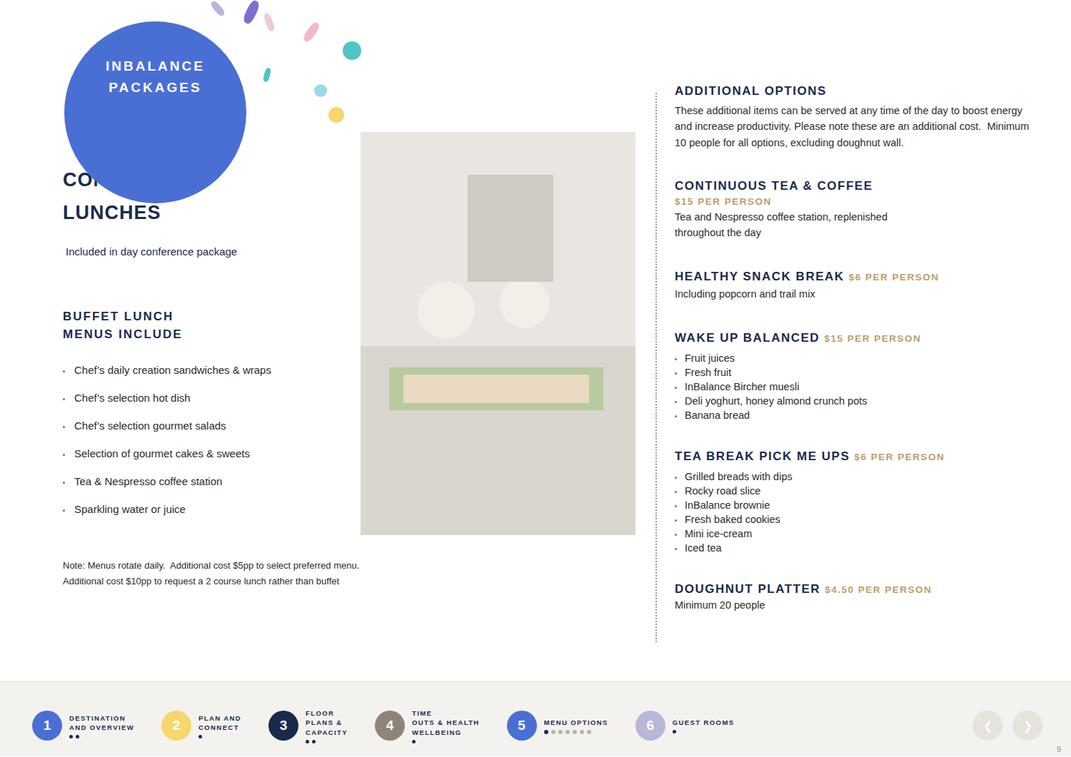INBALANCE
PACKAGES
CONFERENCE
LUNCHES
Included in day conference package
BUFFET LUNCH
MENUS INCLUDE
Chef’s daily creation sandwiches & wraps
Chef’s selection hot dish
Chef’s selection gourmet salads
Selection of gourmet cakes & sweets
Tea & Nespresso coffee station
Sparkling water or juice
Note: Menus rotate daily. Additional cost $5pp to select preferred menu.
Additional cost $10pp to request a 2 course lunch rather than buffet
ADDITIONAL OPTIONS
These additional items can be served at any time of the day to boost energy and increase productivity. Please note these are an additional cost. Minimum 10 people for all options, excluding doughnut wall.
CONTINUOUS TEA & COFFEE
$15 PER PERSON
Tea and Nespresso coffee station, replenished
throughout the day
HEALTHY SNACK BREAK $6 PER PERSON
Including popcorn and trail mix
WAKE UP BALANCED $15 PER PERSON
Fruit juices
Fresh fruit
InBalance Bircher muesli
Deli yoghurt, honey almond crunch pots
Banana bread
TEA BREAK PICK ME UPS $6 PER PERSON
Grilled breads with dips
Rocky road slice
InBalance brownie
Fresh baked cookies
Mini ice-cream
Iced tea
DOUGHNUT PLATTER $4.50 PER PERSON
Minimum 20 people
1
DESTINATION
AND OVERVIEW
2
PLAN AND
CONNECT
3
FLOOR
PLANS &
CAPACITY
4
TIME
OUTS & HEALTH
WELLBEING
5
MENU OPTIONS
6
GUEST ROOMS
❮
❯
9